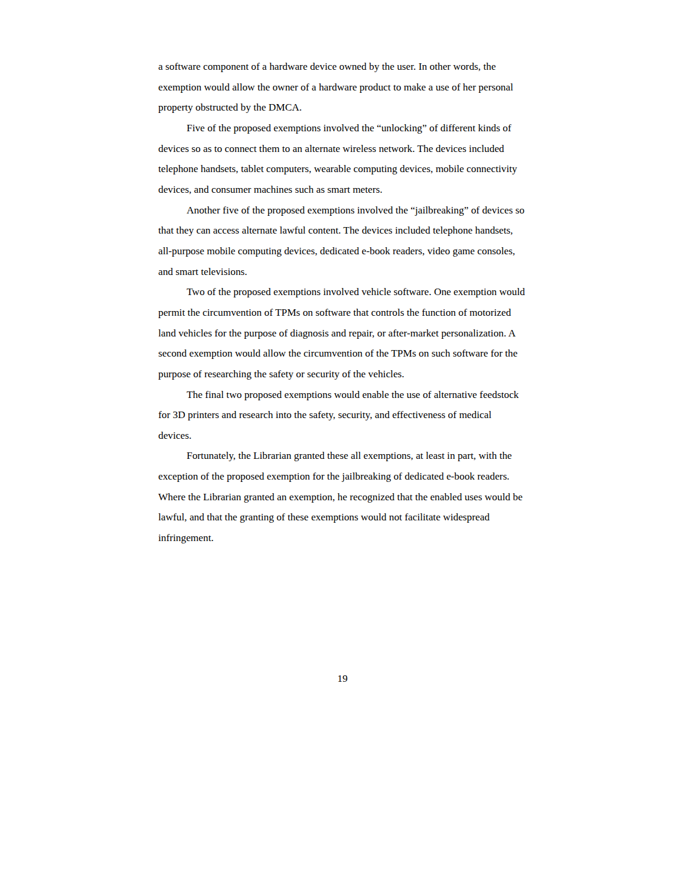a software component of a hardware device owned by the user. In other words, the exemption would allow the owner of a hardware product to make a use of her personal property obstructed by the DMCA.
Five of the proposed exemptions involved the “unlocking” of different kinds of devices so as to connect them to an alternate wireless network. The devices included telephone handsets, tablet computers, wearable computing devices, mobile connectivity devices, and consumer machines such as smart meters.
Another five of the proposed exemptions involved the “jailbreaking” of devices so that they can access alternate lawful content. The devices included telephone handsets, all-purpose mobile computing devices, dedicated e-book readers, video game consoles, and smart televisions.
Two of the proposed exemptions involved vehicle software. One exemption would permit the circumvention of TPMs on software that controls the function of motorized land vehicles for the purpose of diagnosis and repair, or after-market personalization. A second exemption would allow the circumvention of the TPMs on such software for the purpose of researching the safety or security of the vehicles.
The final two proposed exemptions would enable the use of alternative feedstock for 3D printers and research into the safety, security, and effectiveness of medical devices.
Fortunately, the Librarian granted these all exemptions, at least in part, with the exception of the proposed exemption for the jailbreaking of dedicated e-book readers. Where the Librarian granted an exemption, he recognized that the enabled uses would be lawful, and that the granting of these exemptions would not facilitate widespread infringement.
19